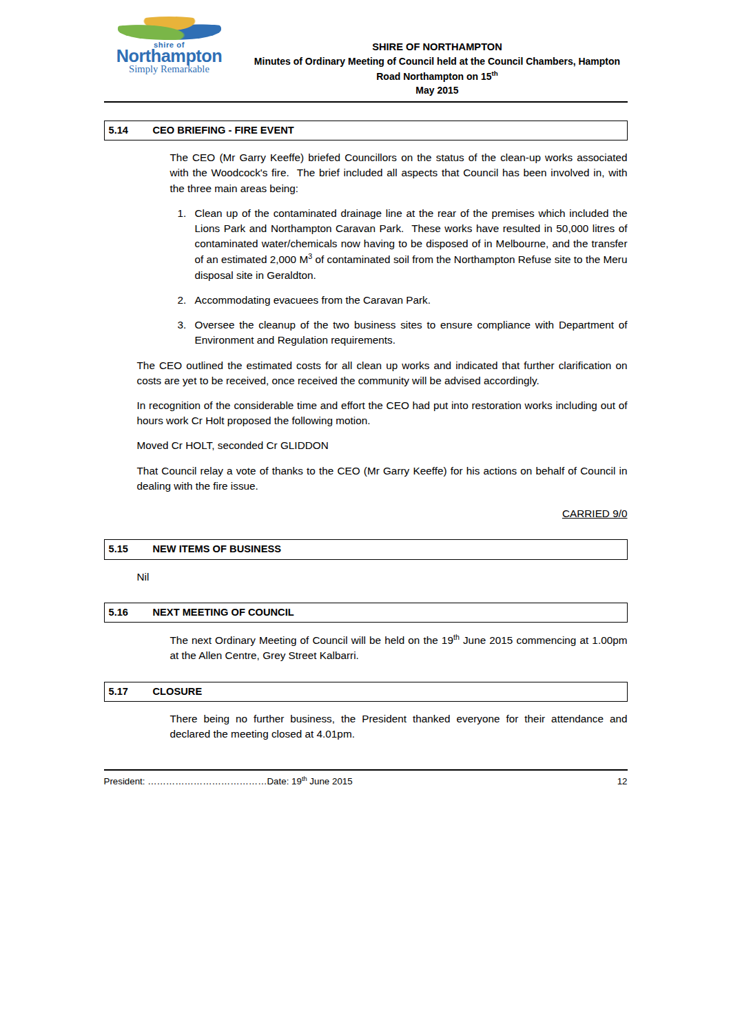shire of
Northampton
Simply Remarkable
SHIRE OF NORTHAMPTON
Minutes of Ordinary Meeting of Council held at the Council Chambers, Hampton Road Northampton on 15th
May 2015
5.14 CEO BRIEFING - FIRE EVENT
The CEO (Mr Garry Keeffe) briefed Councillors on the status of the clean-up works associated with the Woodcock's fire. The brief included all aspects that Council has been involved in, with the three main areas being:
Clean up of the contaminated drainage line at the rear of the premises which included the Lions Park and Northampton Caravan Park. These works have resulted in 50,000 litres of contaminated water/chemicals now having to be disposed of in Melbourne, and the transfer of an estimated 2,000 M3 of contaminated soil from the Northampton Refuse site to the Meru disposal site in Geraldton.
Accommodating evacuees from the Caravan Park.
Oversee the cleanup of the two business sites to ensure compliance with Department of Environment and Regulation requirements.
The CEO outlined the estimated costs for all clean up works and indicated that further clarification on costs are yet to be received, once received the community will be advised accordingly.
In recognition of the considerable time and effort the CEO had put into restoration works including out of hours work Cr Holt proposed the following motion.
Moved Cr HOLT, seconded Cr GLIDDON
That Council relay a vote of thanks to the CEO (Mr Garry Keeffe) for his actions on behalf of Council in dealing with the fire issue.
CARRIED 9/0
5.15 NEW ITEMS OF BUSINESS
Nil
5.16 NEXT MEETING OF COUNCIL
The next Ordinary Meeting of Council will be held on the 19th June 2015 commencing at 1.00pm at the Allen Centre, Grey Street Kalbarri.
5.17 CLOSURE
There being no further business, the President thanked everyone for their attendance and declared the meeting closed at 4.01pm.
President: …………………………………Date: 19th June 2015
12